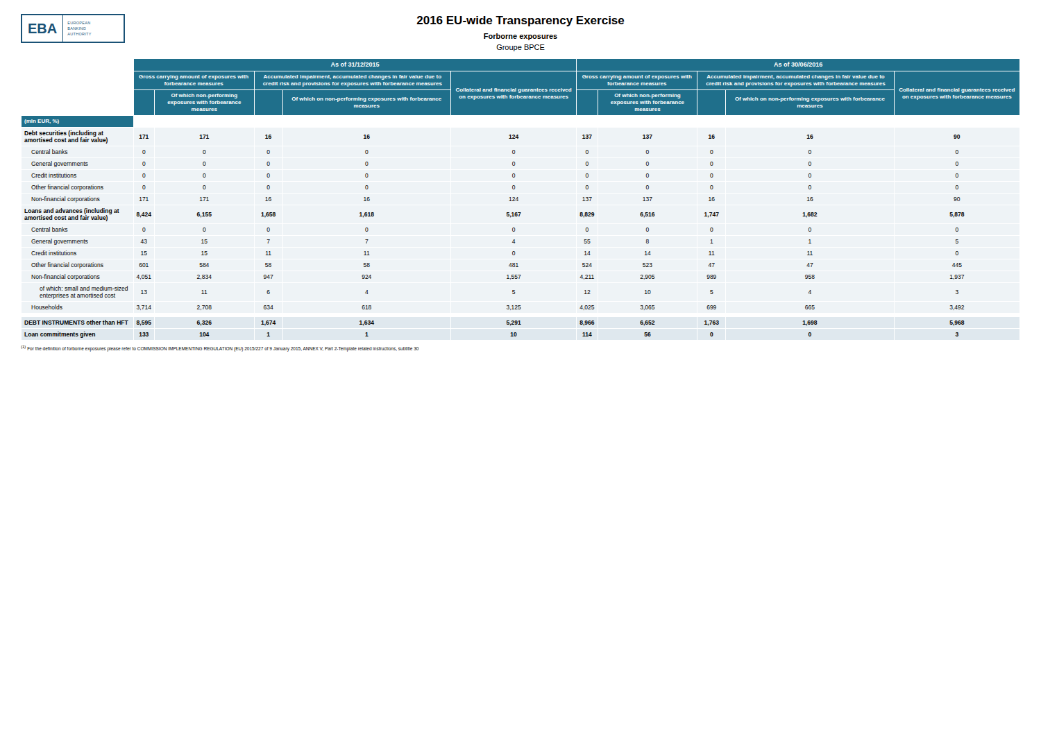EBA EUROPEAN
BANKING
AUTHORITY
2016 EU-wide Transparency Exercise
Forborne exposures
Groupe BPCE
| | As of 31/12/2015 | As of 30/06/2016 |
| --- | --- | --- |
| Gross carrying amount of exposures with forbearance measures | Accumulated impairment, accumulated changes in fair value due to credit risk and provisions for exposures with forbearance measures | Collateral and financial guarantees received on exposures with forbearance measures | Gross carrying amount of exposures with forbearance measures | Accumulated impairment, accumulated changes in fair value due to credit risk and provisions for exposures with forbearance measures | Collateral and financial guarantees received on exposures with forbearance measures |
| | Of which non-performing exposures with forbearance measures | | Of which on non-performing exposures with forbearance measures | | Of which non-performing exposures with forbearance measures | | Of which on non-performing exposures with forbearance measures |
| (mln EUR, %) | | | | | | | | | | |
| Debt securities (including at amortised cost and fair value) | 171 | 171 | 16 | 16 | 124 | 137 | 137 | 16 | 16 | 90 |
| Central banks | 0 | 0 | 0 | 0 | 0 | 0 | 0 | 0 | 0 | 0 |
| General governments | 0 | 0 | 0 | 0 | 0 | 0 | 0 | 0 | 0 | 0 |
| Credit institutions | 0 | 0 | 0 | 0 | 0 | 0 | 0 | 0 | 0 | 0 |
| Other financial corporations | 0 | 0 | 0 | 0 | 0 | 0 | 0 | 0 | 0 | 0 |
| Non-financial corporations | 171 | 171 | 16 | 16 | 124 | 137 | 137 | 16 | 16 | 90 |
| Loans and advances (including at amortised cost and fair value) | 8,424 | 6,155 | 1,658 | 1,618 | 5,167 | 8,829 | 6,516 | 1,747 | 1,682 | 5,878 |
| Central banks | 0 | 0 | 0 | 0 | 0 | 0 | 0 | 0 | 0 | 0 |
| General governments | 43 | 15 | 7 | 7 | 4 | 55 | 8 | 1 | 1 | 5 |
| Credit institutions | 15 | 15 | 11 | 11 | 0 | 14 | 14 | 11 | 11 | 0 |
| Other financial corporations | 601 | 584 | 58 | 58 | 481 | 524 | 523 | 47 | 47 | 445 |
| Non-financial corporations | 4,051 | 2,834 | 947 | 924 | 1,557 | 4,211 | 2,905 | 989 | 958 | 1,937 |
| of which: small and medium-sized enterprises at amortised cost | 13 | 11 | 6 | 4 | 5 | 12 | 10 | 5 | 4 | 3 |
| Households | 3,714 | 2,708 | 634 | 618 | 3,125 | 4,025 | 3,065 | 699 | 665 | 3,492 |
| DEBT INSTRUMENTS other than HFT | 8,595 | 6,326 | 1,674 | 1,634 | 5,291 | 8,966 | 6,652 | 1,763 | 1,698 | 5,968 |
| Loan commitments given | 133 | 104 | 1 | 1 | 10 | 114 | 56 | 0 | 0 | 3 |
(1) For the definition of forborne exposures please refer to COMMISSION IMPLEMENTING REGULATION (EU) 2015/227 of 9 January 2015, ANNEX V, Part 2-Template related instructions, subtitle 30